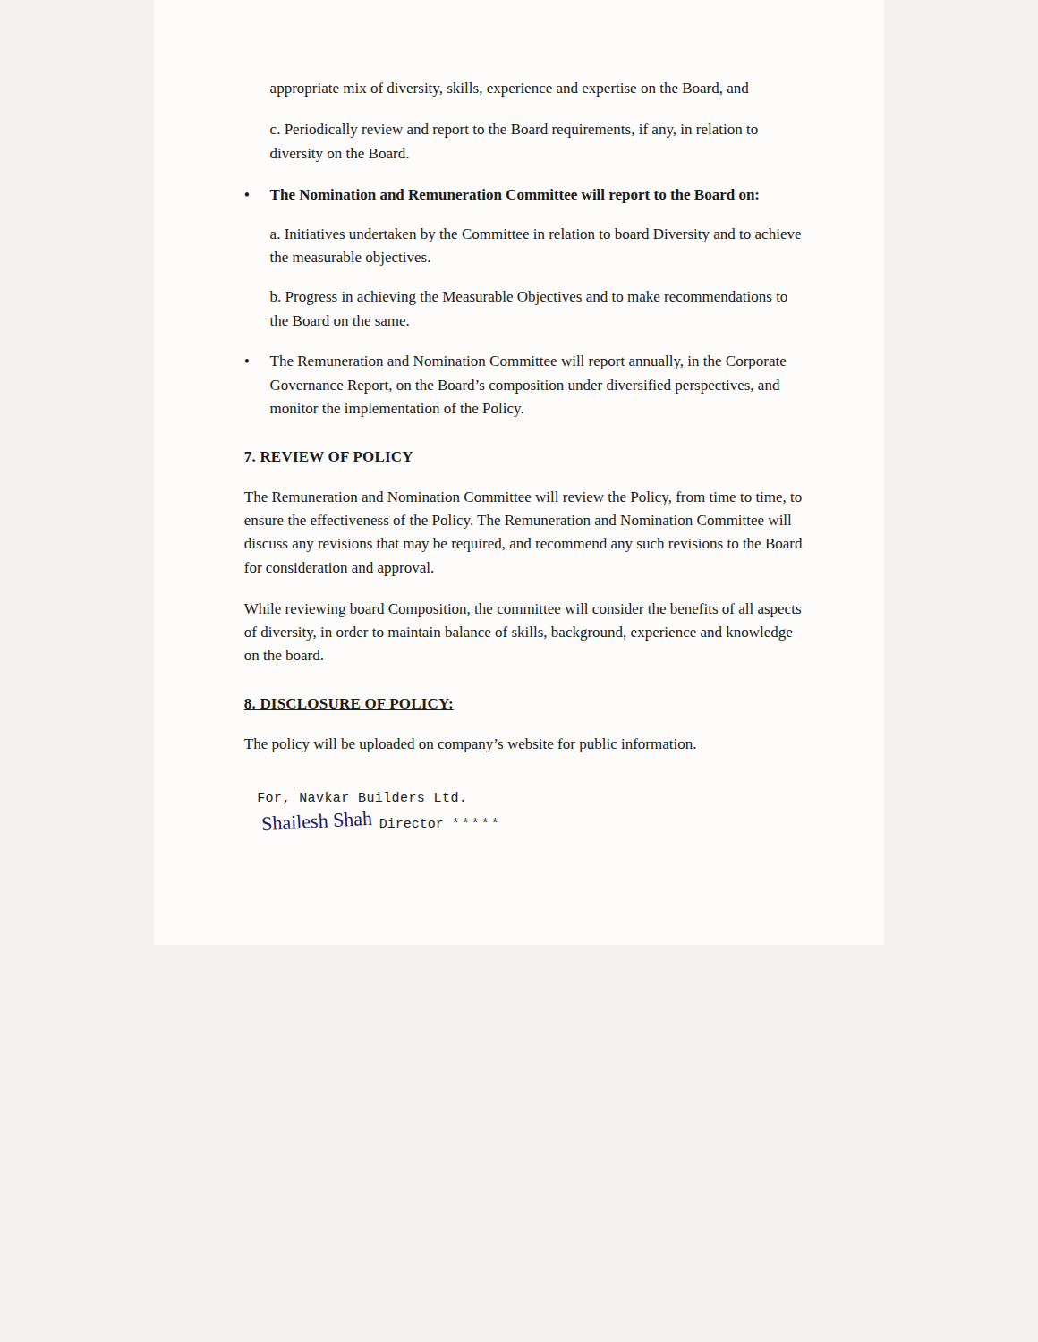appropriate mix of diversity, skills, experience and expertise on the Board, and
c. Periodically review and report to the Board requirements, if any, in relation to diversity on the Board.
The Nomination and Remuneration Committee will report to the Board on:
a. Initiatives undertaken by the Committee in relation to board Diversity and to achieve the measurable objectives.
b. Progress in achieving the Measurable Objectives and to make recommendations to the Board on the same.
The Remuneration and Nomination Committee will report annually, in the Corporate Governance Report, on the Board’s composition under diversified perspectives, and monitor the implementation of the Policy.
7. REVIEW OF POLICY
The Remuneration and Nomination Committee will review the Policy, from time to time, to ensure the effectiveness of the Policy. The Remuneration and Nomination Committee will discuss any revisions that may be required, and recommend any such revisions to the Board for consideration and approval.
While reviewing board Composition, the committee will consider the benefits of all aspects of diversity, in order to maintain balance of skills, background, experience and knowledge on the board.
8. DISCLOSURE OF POLICY:
The policy will be uploaded on company’s website for public information.
For, Navkar Builders Ltd.
Shailesh Shah Director*****